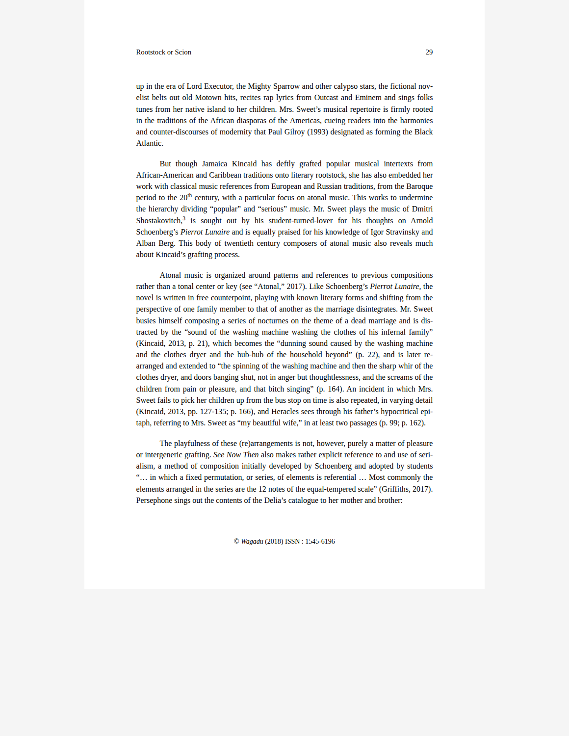Rootstock or Scion 29
up in the era of Lord Executor, the Mighty Sparrow and other calypso stars, the fictional novelist belts out old Motown hits, recites rap lyrics from Outcast and Eminem and sings folks tunes from her native island to her children. Mrs. Sweet’s musical repertoire is firmly rooted in the traditions of the African diasporas of the Americas, cueing readers into the harmonies and counter-discourses of modernity that Paul Gilroy (1993) designated as forming the Black Atlantic.
But though Jamaica Kincaid has deftly grafted popular musical intertexts from African-American and Caribbean traditions onto literary rootstock, she has also embedded her work with classical music references from European and Russian traditions, from the Baroque period to the 20th century, with a particular focus on atonal music. This works to undermine the hierarchy dividing “popular” and “serious” music. Mr. Sweet plays the music of Dmitri Shostakovitch,3 is sought out by his student-turned-lover for his thoughts on Arnold Schoenberg’s Pierrot Lunaire and is equally praised for his knowledge of Igor Stravinsky and Alban Berg. This body of twentieth century composers of atonal music also reveals much about Kincaid’s grafting process.
Atonal music is organized around patterns and references to previous compositions rather than a tonal center or key (see “Atonal,” 2017). Like Schoenberg’s Pierrot Lunaire, the novel is written in free counterpoint, playing with known literary forms and shifting from the perspective of one family member to that of another as the marriage disintegrates. Mr. Sweet busies himself composing a series of nocturnes on the theme of a dead marriage and is distracted by the “sound of the washing machine washing the clothes of his infernal family” (Kincaid, 2013, p. 21), which becomes the “dunning sound caused by the washing machine and the clothes dryer and the hub-hub of the household beyond” (p. 22), and is later rearranged and extended to “the spinning of the washing machine and then the sharp whir of the clothes dryer, and doors banging shut, not in anger but thoughtlessness, and the screams of the children from pain or pleasure, and that bitch singing” (p. 164). An incident in which Mrs. Sweet fails to pick her children up from the bus stop on time is also repeated, in varying detail (Kincaid, 2013, pp. 127-135; p. 166), and Heracles sees through his father’s hypocritical epitaph, referring to Mrs. Sweet as “my beautiful wife,” in at least two passages (p. 99; p. 162).
The playfulness of these (re)arrangements is not, however, purely a matter of pleasure or intergeneric grafting. See Now Then also makes rather explicit reference to and use of serialism, a method of composition initially developed by Schoenberg and adopted by students “… in which a fixed permutation, or series, of elements is referential … Most commonly the elements arranged in the series are the 12 notes of the equal-tempered scale” (Griffiths, 2017). Persephone sings out the contents of the Delia’s catalogue to her mother and brother:
© Wagadu (2018) ISSN : 1545-6196